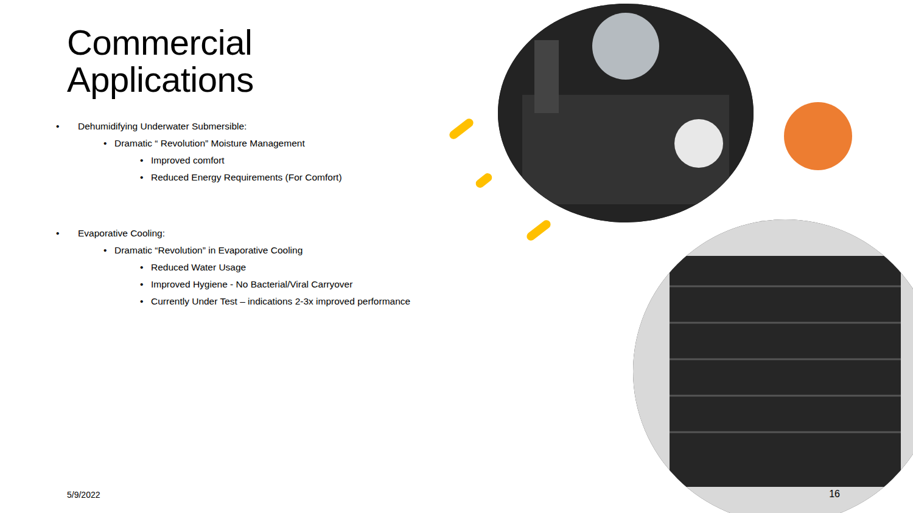Commercial
Applications
Dehumidifying Underwater Submersible:
Dramatic “ Revolution” Moisture Management
Improved comfort
Reduced Energy Requirements (For Comfort)
Evaporative Cooling:
Dramatic “Revolution” in Evaporative Cooling
Reduced Water Usage
Improved Hygiene - No Bacterial/Viral Carryover
Currently Under Test – indications 2-3x improved performance
5/9/2022
16